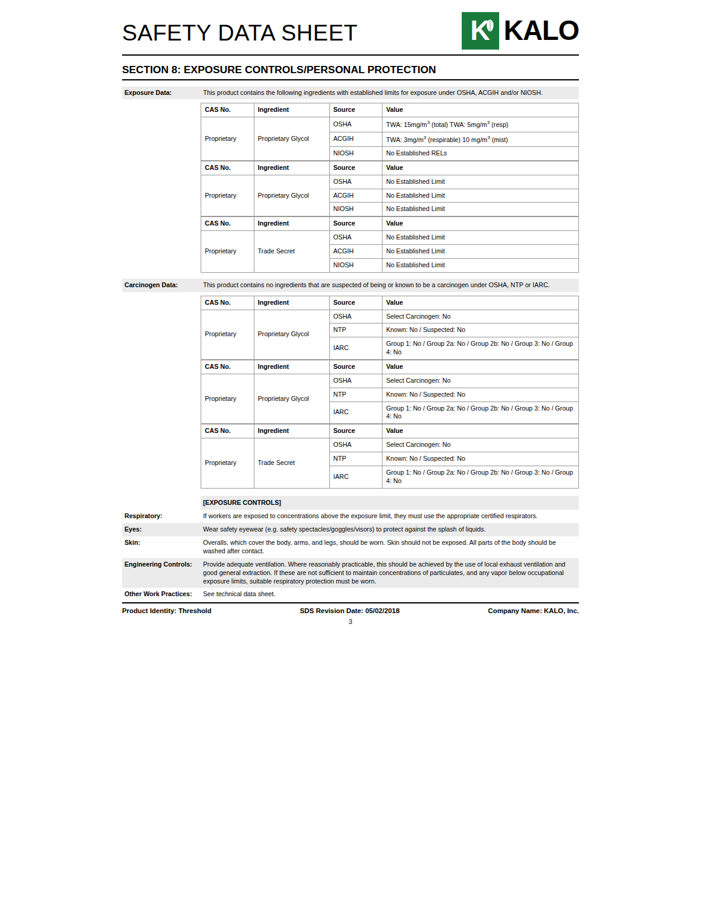SAFETY DATA SHEET
K
KALO
SECTION 8: EXPOSURE CONTROLS/PERSONAL PROTECTION
Exposure Data:
This product contains the following ingredients with established limits for exposure under OSHA, ACGIH and/or NIOSH.
| CAS No. | Ingredient | Source | Value |
| --- | --- | --- | --- |
| Proprietary | Proprietary Glycol | OSHA | TWA: 15mg/m 3 (total) TWA: 5mg/m 3 (resp) |
| ACGIH | TWA: 3mg/m 3 (respirable) 10 mg/m 3 (mist) |
| NIOSH | No Established RELs |
| CAS No. | Ingredient | Source | Value |
| --- | --- | --- | --- |
| Proprietary | Proprietary Glycol | OSHA | No Established Limit |
| ACGIH | No Established Limit |
| NIOSH | No Established Limit |
| CAS No. | Ingredient | Source | Value |
| --- | --- | --- | --- |
| Proprietary | Trade Secret | OSHA | No Established Limit |
| ACGIH | No Established Limit |
| NIOSH | No Established Limit |
Carcinogen Data:
This product contains no ingredients that are suspected of being or known to be a carcinogen under OSHA, NTP or IARC.
| CAS No. | Ingredient | Source | Value |
| --- | --- | --- | --- |
| Proprietary | Proprietary Glycol | OSHA | Select Carcinogen: No |
| NTP | Known: No / Suspected: No |
| IARC | Group 1: No / Group 2a: No / Group 2b: No / Group 3: No / Group 4: No |
| CAS No. | Ingredient | Source | Value |
| --- | --- | --- | --- |
| Proprietary | Proprietary Glycol | OSHA | Select Carcinogen: No |
| NTP | Known: No / Suspected: No |
| IARC | Group 1: No / Group 2a: No / Group 2b: No / Group 3: No / Group 4: No |
| CAS No. | Ingredient | Source | Value |
| --- | --- | --- | --- |
| Proprietary | Trade Secret | OSHA | Select Carcinogen: No |
| NTP | Known: No / Suspected: No |
| IARC | Group 1: No / Group 2a: No / Group 2b: No / Group 3: No / Group 4: No |
[EXPOSURE CONTROLS]
Respiratory:
If workers are exposed to concentrations above the exposure limit, they must use the appropriate certified respirators.
Eyes:
Wear safety eyewear (e.g. safety spectacles/goggles/visors) to protect against the splash of liquids.
Skin:
Overalls, which cover the body, arms, and legs, should be worn. Skin should not be exposed. All parts of the body should be washed after contact.
Engineering Controls:
Provide adequate ventilation. Where reasonably practicable, this should be achieved by the use of local exhaust ventilation and good general extraction. If these are not sufficient to maintain concentrations of particulates, and any vapor below occupational exposure limits, suitable respiratory protection must be worn.
Other Work Practices:
See technical data sheet.
Product Identity: Threshold
SDS Revision Date: 05/02/2018
Company Name: KALO, Inc.
3